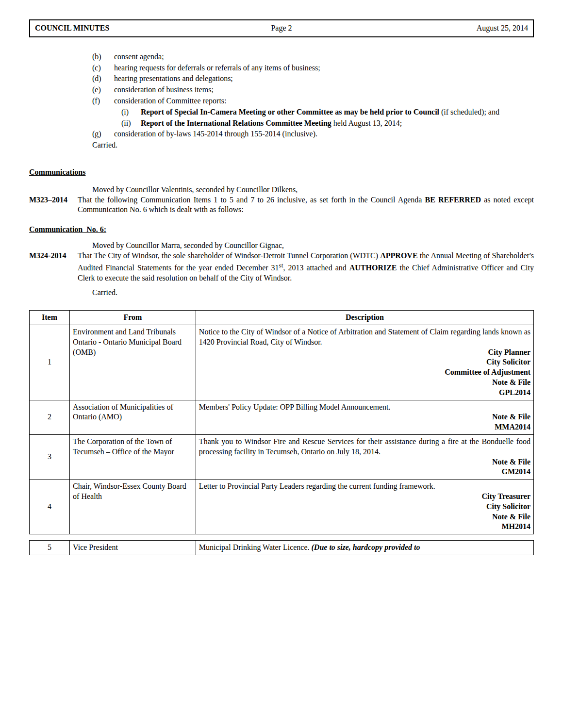COUNCIL MINUTES
Page 2
August 25, 2014
(b)
consent agenda;
(c)
hearing requests for deferrals or referrals of any items of business;
(d)
hearing presentations and delegations;
(e)
consideration of business items;
(f)
consideration of Committee reports:
(i)
Report of Special In-Camera Meeting or other Committee as may be held prior to Council (if scheduled); and
(ii)
Report of the International Relations Committee Meeting held August 13, 2014;
(g)
consideration of by-laws 145-2014 through 155-2014 (inclusive).
Carried.
Communications
Moved by Councillor Valentinis, seconded by Councillor Dilkens,
M323–2014
That the following Communication Items 1 to 5 and 7 to 26 inclusive, as set forth in the Council Agenda BE REFERRED as noted except Communication No. 6 which is dealt with as follows:
Communication No. 6:
Moved by Councillor Marra, seconded by Councillor Gignac,
M324-2014
That The City of Windsor, the sole shareholder of Windsor-Detroit Tunnel Corporation (WDTC) APPROVE the Annual Meeting of Shareholder's Audited Financial Statements for the year ended December 31st, 2013 attached and AUTHORIZE the Chief Administrative Officer and City Clerk to execute the said resolution on behalf of the City of Windsor.
Carried.
| Item | From | Description |
| --- | --- | --- |
| 1 | Environment and Land Tribunals Ontario - Ontario Municipal Board (OMB) | Notice to the City of Windsor of a Notice of Arbitration and Statement of Claim regarding lands known as 1420 Provincial Road, City of Windsor. City Planner City Solicitor Committee of Adjustment Note & File GPL2014 |
| 2 | Association of Municipalities of Ontario (AMO) | Members' Policy Update: OPP Billing Model Announcement. Note & File MMA2014 |
| 3 | The Corporation of the Town of Tecumseh – Office of the Mayor | Thank you to Windsor Fire and Rescue Services for their assistance during a fire at the Bonduelle food processing facility in Tecumseh, Ontario on July 18, 2014. Note & File GM2014 |
| 4 | Chair, Windsor-Essex County Board of Health | Letter to Provincial Party Leaders regarding the current funding framework. City Treasurer City Solicitor Note & File MH2014 |
| 5 | Vice President | Municipal Drinking Water Licence. (Due to size, hardcopy provided to |